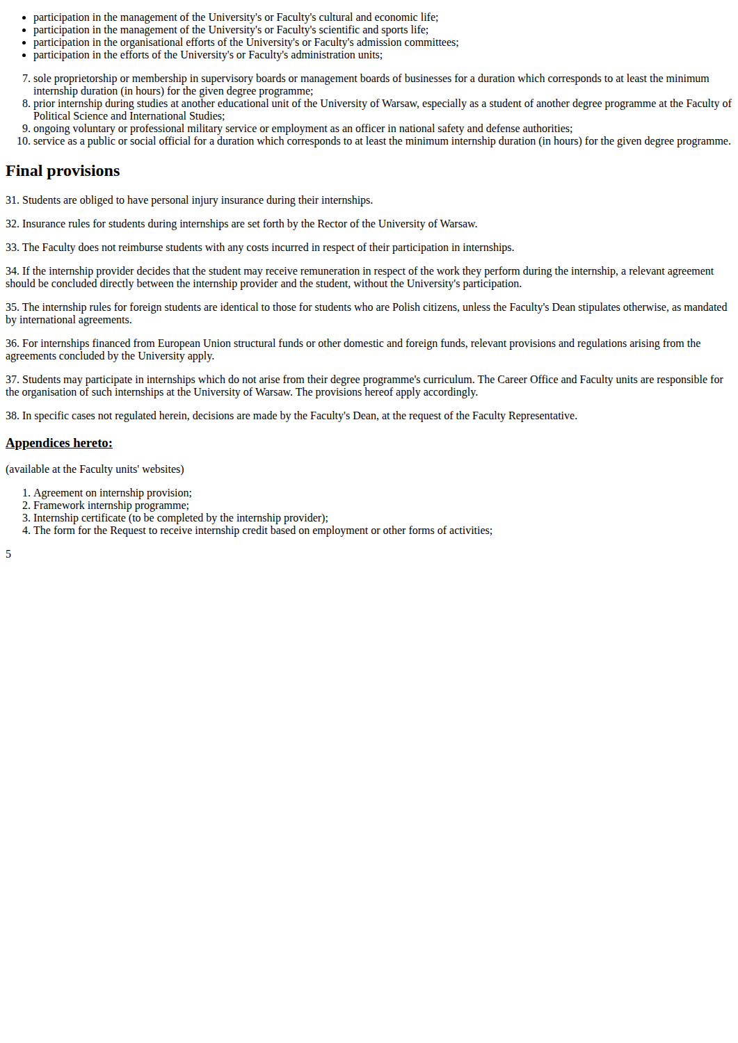participation in the management of the University's or Faculty's cultural and economic life;
participation in the management of the University's or Faculty's scientific and sports life;
participation in the organisational efforts of the University's or Faculty's admission committees;
participation in the efforts of the University's or Faculty's administration units;
sole proprietorship or membership in supervisory boards or management boards of businesses for a duration which corresponds to at least the minimum internship duration (in hours) for the given degree programme;
prior internship during studies at another educational unit of the University of Warsaw, especially as a student of another degree programme at the Faculty of Political Science and International Studies;
ongoing voluntary or professional military service or employment as an officer in national safety and defense authorities;
service as a public or social official for a duration which corresponds to at least the minimum internship duration (in hours) for the given degree programme.
Final provisions
31. Students are obliged to have personal injury insurance during their internships.
32. Insurance rules for students during internships are set forth by the Rector of the University of Warsaw.
33. The Faculty does not reimburse students with any costs incurred in respect of their participation in internships.
34. If the internship provider decides that the student may receive remuneration in respect of the work they perform during the internship, a relevant agreement should be concluded directly between the internship provider and the student, without the University's participation.
35. The internship rules for foreign students are identical to those for students who are Polish citizens, unless the Faculty's Dean stipulates otherwise, as mandated by international agreements.
36. For internships financed from European Union structural funds or other domestic and foreign funds, relevant provisions and regulations arising from the agreements concluded by the University apply.
37. Students may participate in internships which do not arise from their degree programme's curriculum. The Career Office and Faculty units are responsible for the organisation of such internships at the University of Warsaw. The provisions hereof apply accordingly.
38. In specific cases not regulated herein, decisions are made by the Faculty's Dean, at the request of the Faculty Representative.
Appendices hereto:
(available at the Faculty units' websites)
Agreement on internship provision;
Framework internship programme;
Internship certificate (to be completed by the internship provider);
The form for the Request to receive internship credit based on employment or other forms of activities;
5